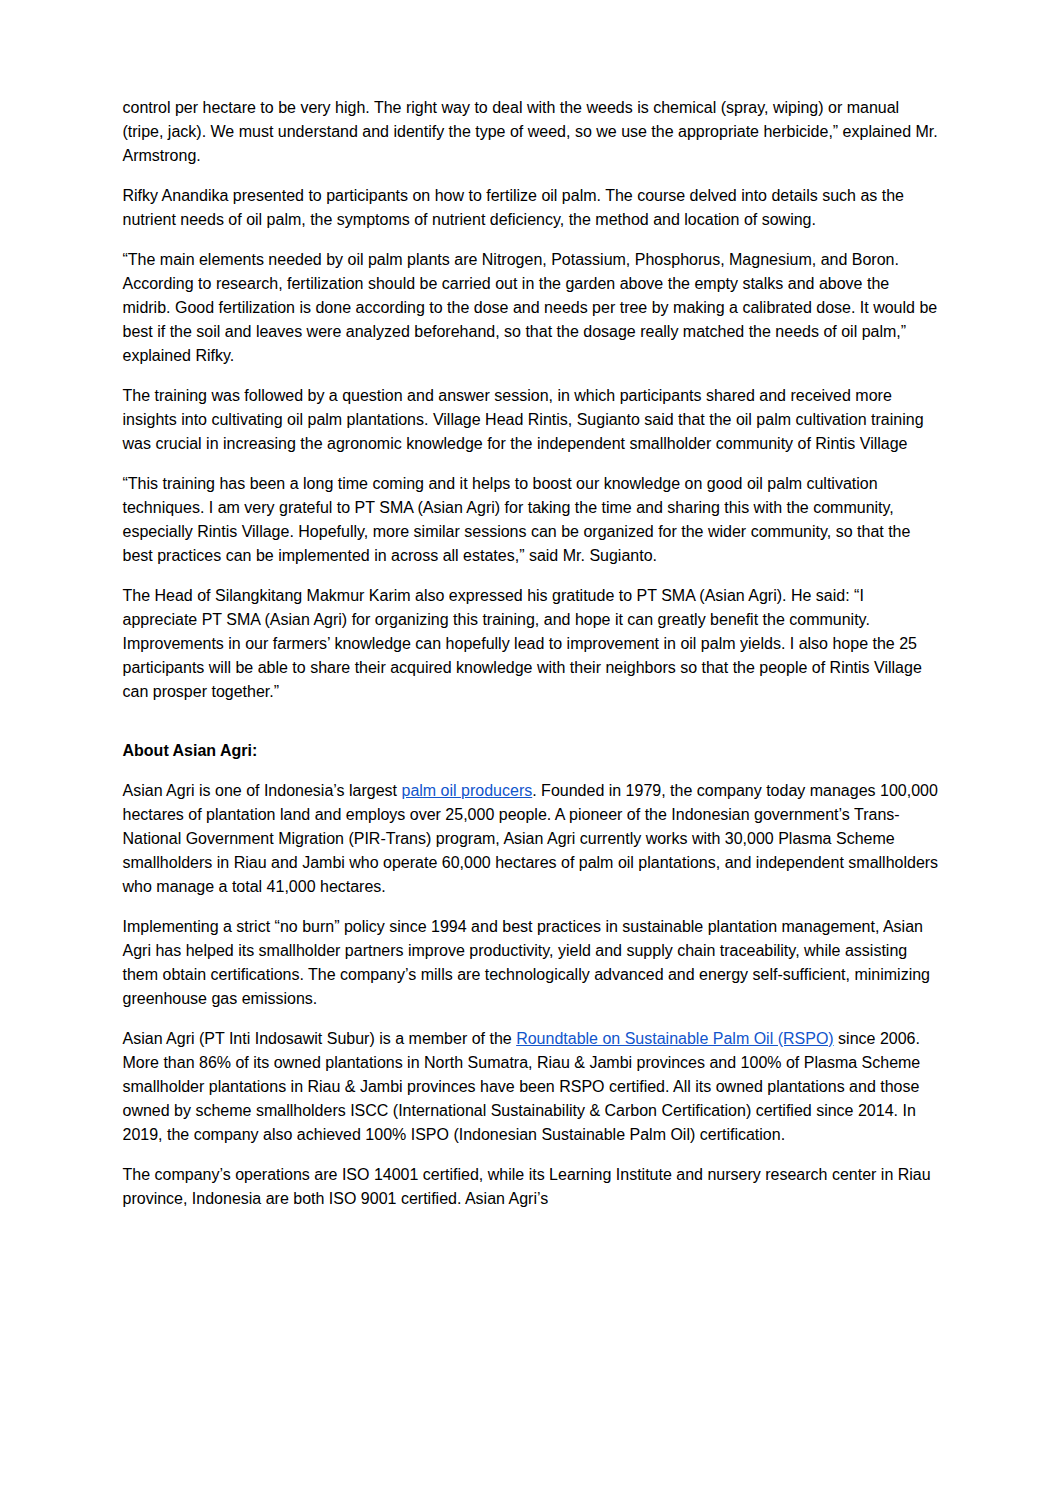control per hectare to be very high. The right way to deal with the weeds is chemical (spray, wiping) or manual (tripe, jack). We must understand and identify the type of weed, so we use the appropriate herbicide,” explained Mr. Armstrong.
Rifky Anandika presented to participants on how to fertilize oil palm. The course delved into details such as the nutrient needs of oil palm, the symptoms of nutrient deficiency, the method and location of sowing.
“The main elements needed by oil palm plants are Nitrogen, Potassium, Phosphorus, Magnesium, and Boron. According to research, fertilization should be carried out in the garden above the empty stalks and above the midrib. Good fertilization is done according to the dose and needs per tree by making a calibrated dose. It would be best if the soil and leaves were analyzed beforehand, so that the dosage really matched the needs of oil palm,” explained Rifky.
The training was followed by a question and answer session, in which participants shared and received more insights into cultivating oil palm plantations. Village Head Rintis, Sugianto said that the oil palm cultivation training was crucial in increasing the agronomic knowledge for the independent smallholder community of Rintis Village
“This training has been a long time coming and it helps to boost our knowledge on good oil palm cultivation techniques. I am very grateful to PT SMA (Asian Agri) for taking the time and sharing this with the community, especially Rintis Village. Hopefully, more similar sessions can be organized for the wider community, so that the best practices can be implemented in across all estates,” said Mr. Sugianto.
The Head of Silangkitang Makmur Karim also expressed his gratitude to PT SMA (Asian Agri). He said: “I appreciate PT SMA (Asian Agri) for organizing this training, and hope it can greatly benefit the community. Improvements in our farmers’ knowledge can hopefully lead to improvement in oil palm yields. I also hope the 25 participants will be able to share their acquired knowledge with their neighbors so that the people of Rintis Village can prosper together.”
About Asian Agri:
Asian Agri is one of Indonesia’s largest palm oil producers. Founded in 1979, the company today manages 100,000 hectares of plantation land and employs over 25,000 people. A pioneer of the Indonesian government’s Trans-National Government Migration (PIR-Trans) program, Asian Agri currently works with 30,000 Plasma Scheme smallholders in Riau and Jambi who operate 60,000 hectares of palm oil plantations, and independent smallholders who manage a total 41,000 hectares.
Implementing a strict “no burn” policy since 1994 and best practices in sustainable plantation management, Asian Agri has helped its smallholder partners improve productivity, yield and supply chain traceability, while assisting them obtain certifications. The company’s mills are technologically advanced and energy self-sufficient, minimizing greenhouse gas emissions.
Asian Agri (PT Inti Indosawit Subur) is a member of the Roundtable on Sustainable Palm Oil (RSPO) since 2006. More than 86% of its owned plantations in North Sumatra, Riau & Jambi provinces and 100% of Plasma Scheme smallholder plantations in Riau & Jambi provinces have been RSPO certified. All its owned plantations and those owned by scheme smallholders ISCC (International Sustainability & Carbon Certification) certified since 2014. In 2019, the company also achieved 100% ISPO (Indonesian Sustainable Palm Oil) certification.
The company’s operations are ISO 14001 certified, while its Learning Institute and nursery research center in Riau province, Indonesia are both ISO 9001 certified. Asian Agri’s